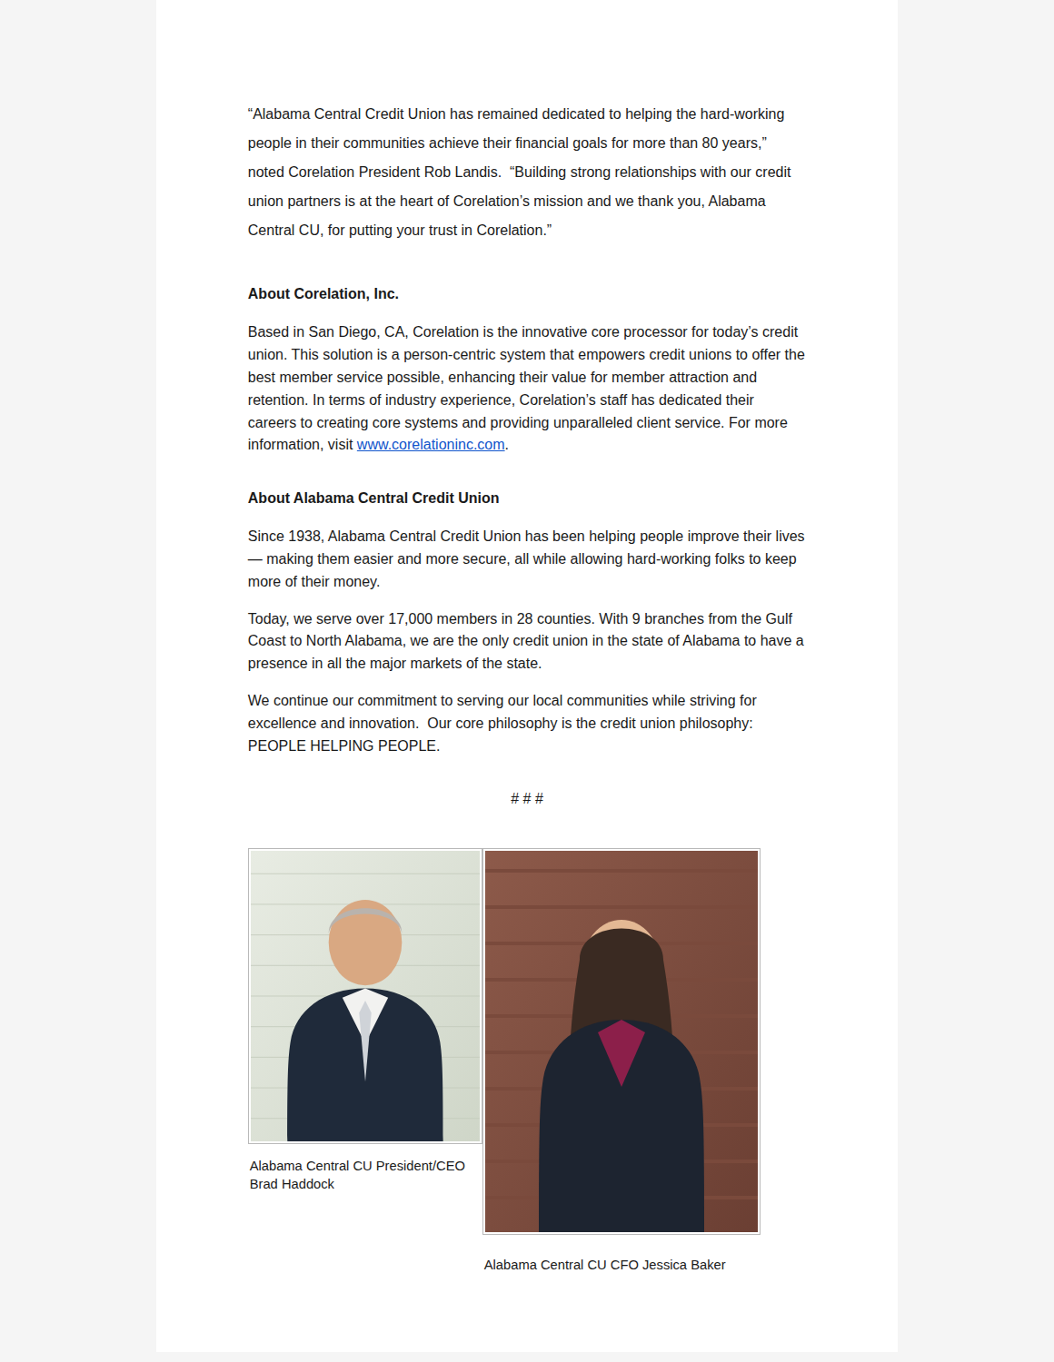“Alabama Central Credit Union has remained dedicated to helping the hard-working people in their communities achieve their financial goals for more than 80 years,” noted Corelation President Rob Landis. “Building strong relationships with our credit union partners is at the heart of Corelation’s mission and we thank you, Alabama Central CU, for putting your trust in Corelation.”
About Corelation, Inc.
Based in San Diego, CA, Corelation is the innovative core processor for today’s credit union. This solution is a person-centric system that empowers credit unions to offer the best member service possible, enhancing their value for member attraction and retention. In terms of industry experience, Corelation’s staff has dedicated their careers to creating core systems and providing unparalleled client service. For more information, visit www.corelationinc.com.
About Alabama Central Credit Union
Since 1938, Alabama Central Credit Union has been helping people improve their lives — making them easier and more secure, all while allowing hard-working folks to keep more of their money.
Today, we serve over 17,000 members in 28 counties. With 9 branches from the Gulf Coast to North Alabama, we are the only credit union in the state of Alabama to have a presence in all the major markets of the state.
We continue our commitment to serving our local communities while striving for excellence and innovation. Our core philosophy is the credit union philosophy: PEOPLE HELPING PEOPLE.
# # #
| Alabama Central CU President/CEO Brad Haddock | Alabama Central CU CFO Jessica Baker |